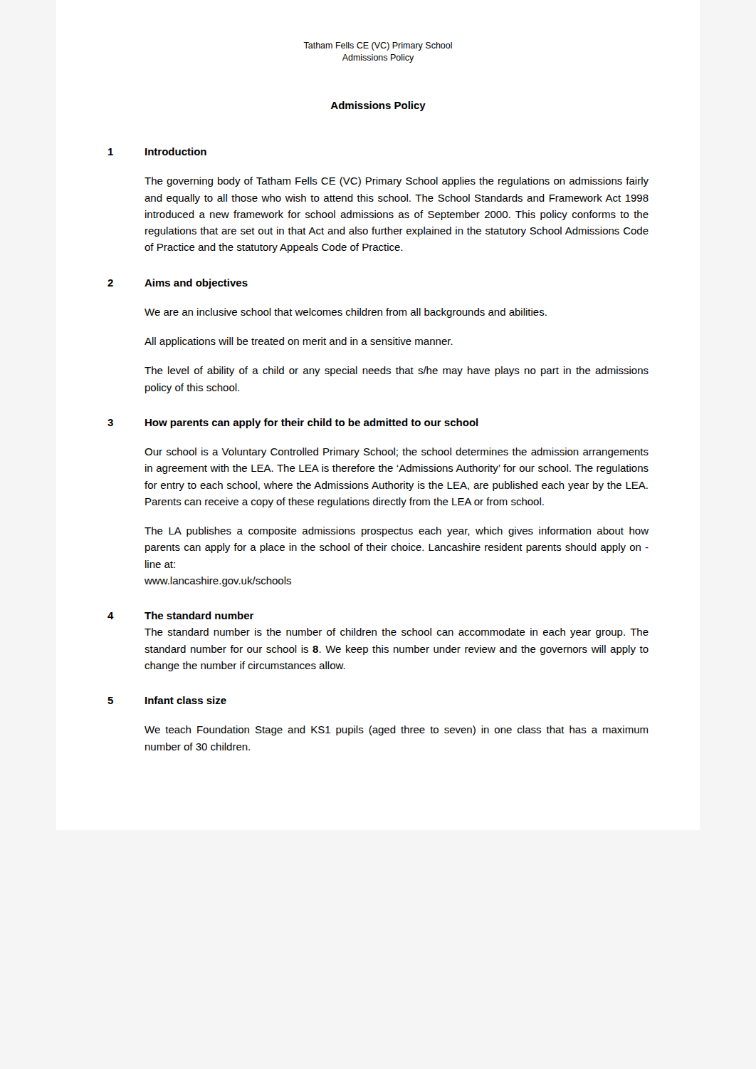Tatham Fells CE (VC) Primary School
Admissions Policy
Admissions Policy
1
Introduction
The governing body of Tatham Fells CE (VC) Primary School applies the regulations on admissions fairly and equally to all those who wish to attend this school. The School Standards and Framework Act 1998 introduced a new framework for school admissions as of September 2000. This policy conforms to the regulations that are set out in that Act and also further explained in the statutory School Admissions Code of Practice and the statutory Appeals Code of Practice.
2
Aims and objectives
We are an inclusive school that welcomes children from all backgrounds and abilities.
All applications will be treated on merit and in a sensitive manner.
The level of ability of a child or any special needs that s/he may have plays no part in the admissions policy of this school.
3
How parents can apply for their child to be admitted to our school
Our school is a Voluntary Controlled Primary School; the school determines the admission arrangements in agreement with the LEA. The LEA is therefore the ‘Admissions Authority’ for our school. The regulations for entry to each school, where the Admissions Authority is the LEA, are published each year by the LEA. Parents can receive a copy of these regulations directly from the LEA or from school.
The LA publishes a composite admissions prospectus each year, which gives information about how parents can apply for a place in the school of their choice. Lancashire resident parents should apply on - line at:
www.lancashire.gov.uk/schools
4
The standard number
The standard number is the number of children the school can accommodate in each year group. The standard number for our school is 8. We keep this number under review and the governors will apply to change the number if circumstances allow.
5
Infant class size
We teach Foundation Stage and KS1 pupils (aged three to seven) in one class that has a maximum number of 30 children.